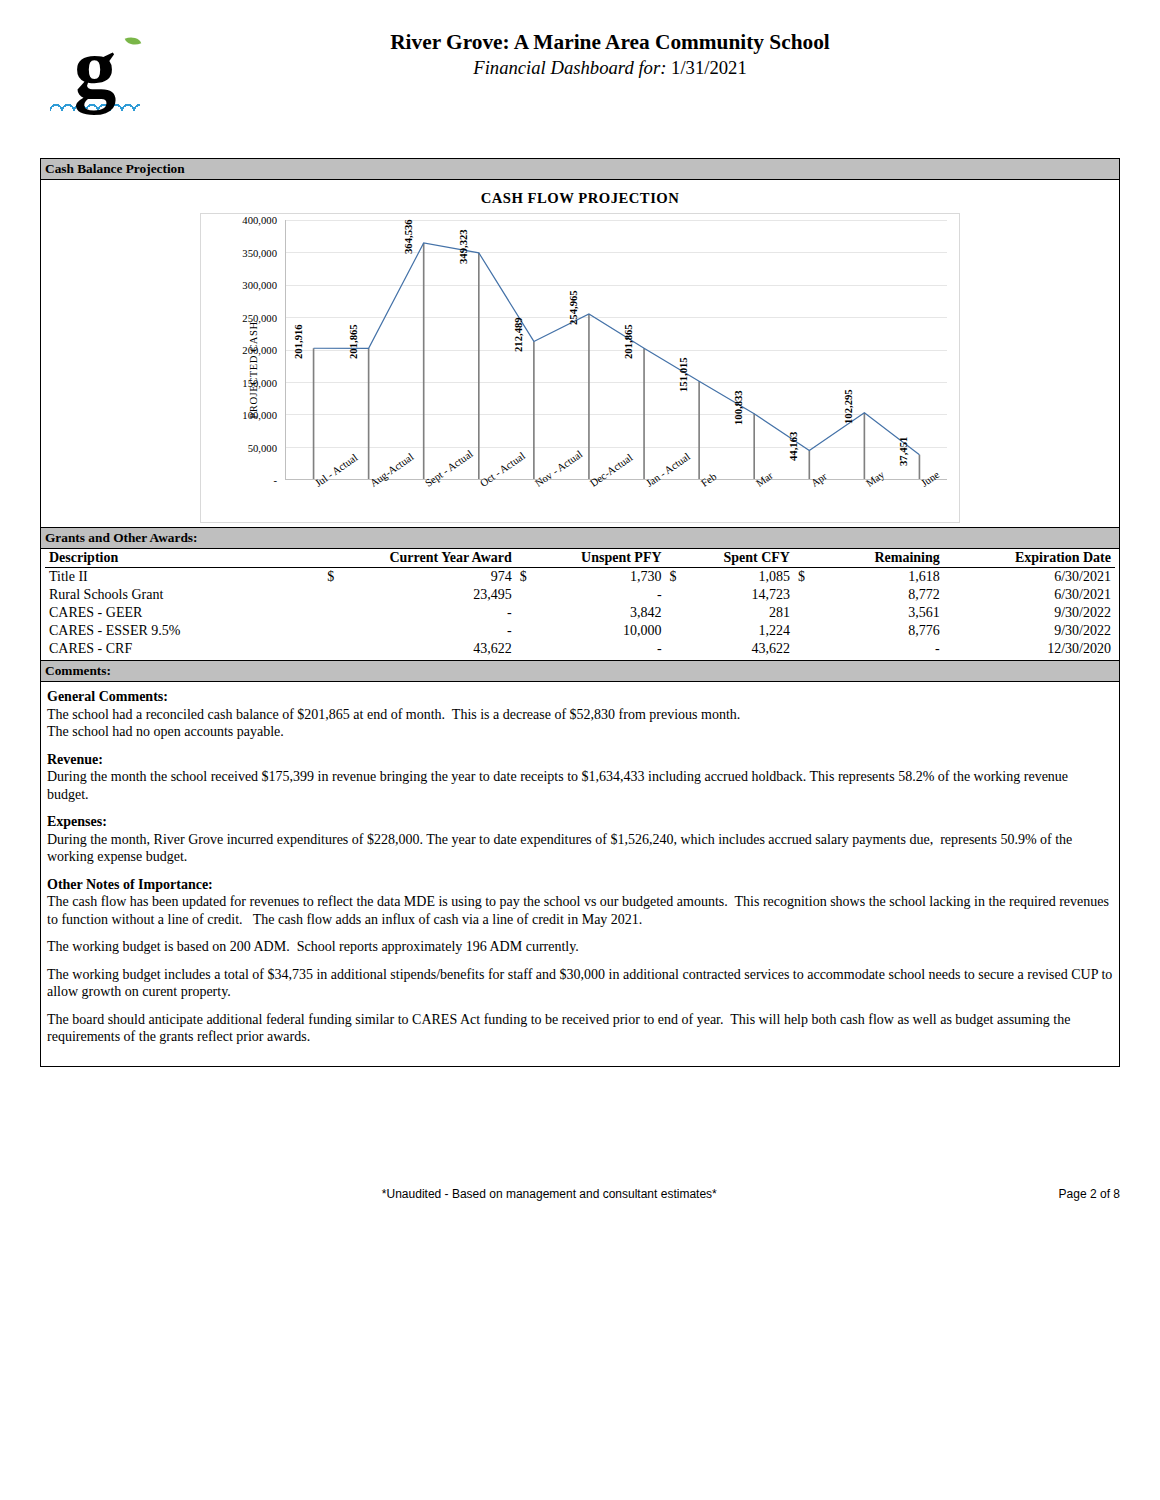g
River Grove: A Marine Area Community School
Financial Dashboard for: 1/31/2021
| Cash Balance Projection |
| CASH FLOW PROJECTION PROJECTED CASH 400,000 350,000 300,000 250,000 200,000 150,000 100,000 50,000 - 201,916 201,865 364,536 349,323 212,489 254,965 201,865 151,015 100,833 44,163 102,295 37,451 Jul - Actual Aug-Actual Sept - Actual Oct - Actual Nov - Actual Dec-Actual Jan - Actual Feb Mar Apr May June |
| Grants and Other Awards: |
| / Description / Current Year Award / Unspent PFY / Spent CFY / Remaining / Expiration Date / / --- / --- / --- / --- / --- / --- / / Title II / $ 974 / $ 1,730 / $ 1,085 / $ 1,618 / 6/30/2021 / / Rural Schools Grant / 23,495 / - / 14,723 / 8,772 / 6/30/2021 / / CARES - GEER / - / 3,842 / 281 / 3,561 / 9/30/2022 / / CARES - ESSER 9.5% / - / 10,000 / 1,224 / 8,776 / 9/30/2022 / / CARES - CRF / 43,622 / - / 43,622 / - / 12/30/2020 / |
| Comments: |
General Comments:
The school had a reconciled cash balance of $201,865 at end of month. This is a decrease of $52,830 from previous month.
The school had no open accounts payable.
Revenue:
During the month the school received $175,399 in revenue bringing the year to date receipts to $1,634,433 including accrued holdback. This represents 58.2% of the working revenue budget.
Expenses:
During the month, River Grove incurred expenditures of $228,000. The year to date expenditures of $1,526,240, which includes accrued salary payments due, represents 50.9% of the working expense budget.
Other Notes of Importance:
The cash flow has been updated for revenues to reflect the data MDE is using to pay the school vs our budgeted amounts. This recognition shows the school lacking in the required revenues to function without a line of credit. The cash flow adds an influx of cash via a line of credit in May 2021.
The working budget is based on 200 ADM. School reports approximately 196 ADM currently.
The working budget includes a total of $34,735 in additional stipends/benefits for staff and $30,000 in additional contracted services to accommodate school needs to secure a revised CUP to allow growth on curent property.
The board should anticipate additional federal funding similar to CARES Act funding to be received prior to end of year. This will help both cash flow as well as budget assuming the requirements of the grants reflect prior awards.
*Unaudited - Based on management and consultant estimates*
Page 2 of 8